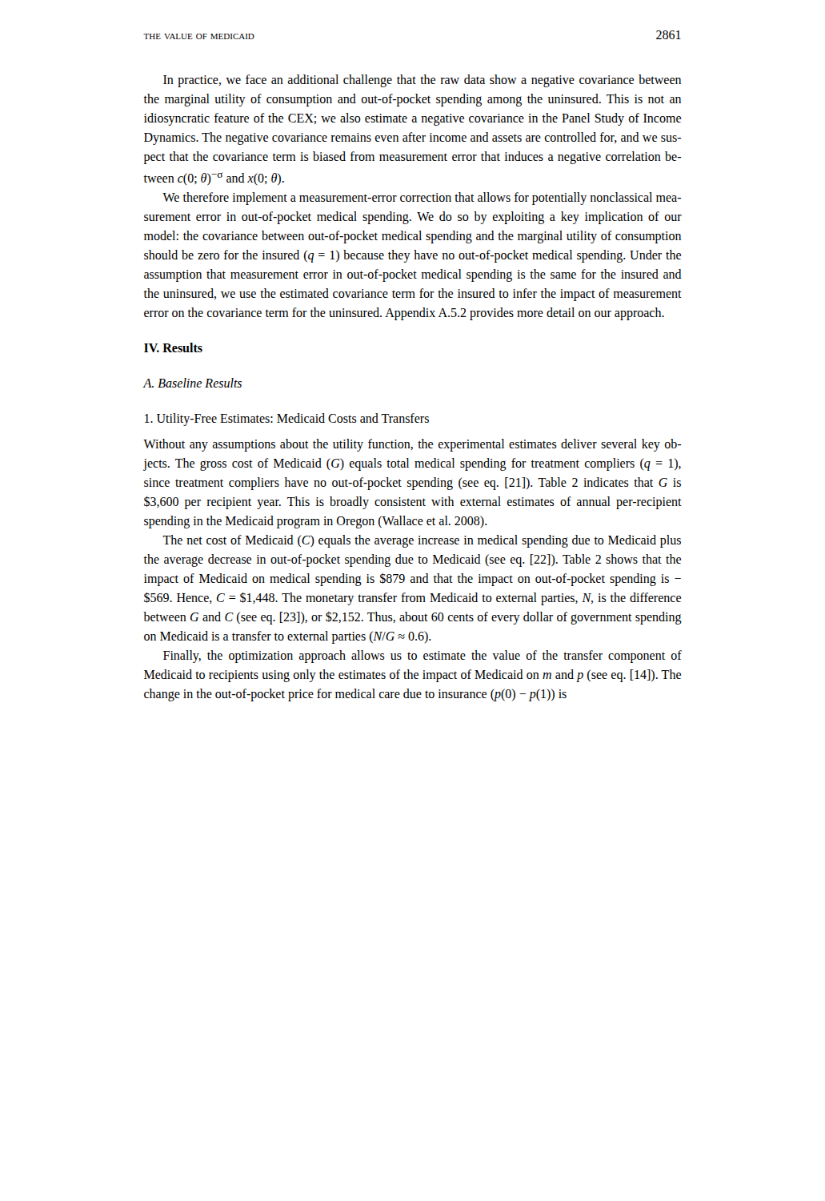the value of medicaid 2861
In practice, we face an additional challenge that the raw data show a negative covariance between the marginal utility of consumption and out-of-pocket spending among the uninsured. This is not an idiosyncratic feature of the CEX; we also estimate a negative covariance in the Panel Study of Income Dynamics. The negative covariance remains even after income and assets are controlled for, and we suspect that the covariance term is biased from measurement error that induces a negative correlation between c(0; θ)−σ and x(0; θ).
We therefore implement a measurement-error correction that allows for potentially nonclassical measurement error in out-of-pocket medical spending. We do so by exploiting a key implication of our model: the covariance between out-of-pocket medical spending and the marginal utility of consumption should be zero for the insured (q = 1) because they have no out-of-pocket medical spending. Under the assumption that measurement error in out-of-pocket medical spending is the same for the insured and the uninsured, we use the estimated covariance term for the insured to infer the impact of measurement error on the covariance term for the uninsured. Appendix A.5.2 provides more detail on our approach.
IV. Results
A. Baseline Results
1. Utility-Free Estimates: Medicaid Costs and Transfers
Without any assumptions about the utility function, the experimental estimates deliver several key objects. The gross cost of Medicaid (G) equals total medical spending for treatment compliers (q = 1), since treatment compliers have no out-of-pocket spending (see eq. [21]). Table 2 indicates that G is $3,600 per recipient year. This is broadly consistent with external estimates of annual per-recipient spending in the Medicaid program in Oregon (Wallace et al. 2008).
The net cost of Medicaid (C) equals the average increase in medical spending due to Medicaid plus the average decrease in out-of-pocket spending due to Medicaid (see eq. [22]). Table 2 shows that the impact of Medicaid on medical spending is $879 and that the impact on out-of-pocket spending is −$569. Hence, C = $1,448. The monetary transfer from Medicaid to external parties, N, is the difference between G and C (see eq. [23]), or $2,152. Thus, about 60 cents of every dollar of government spending on Medicaid is a transfer to external parties (N/G ≈ 0.6).
Finally, the optimization approach allows us to estimate the value of the transfer component of Medicaid to recipients using only the estimates of the impact of Medicaid on m and p (see eq. [14]). The change in the out-of-pocket price for medical care due to insurance (p(0) − p(1)) is